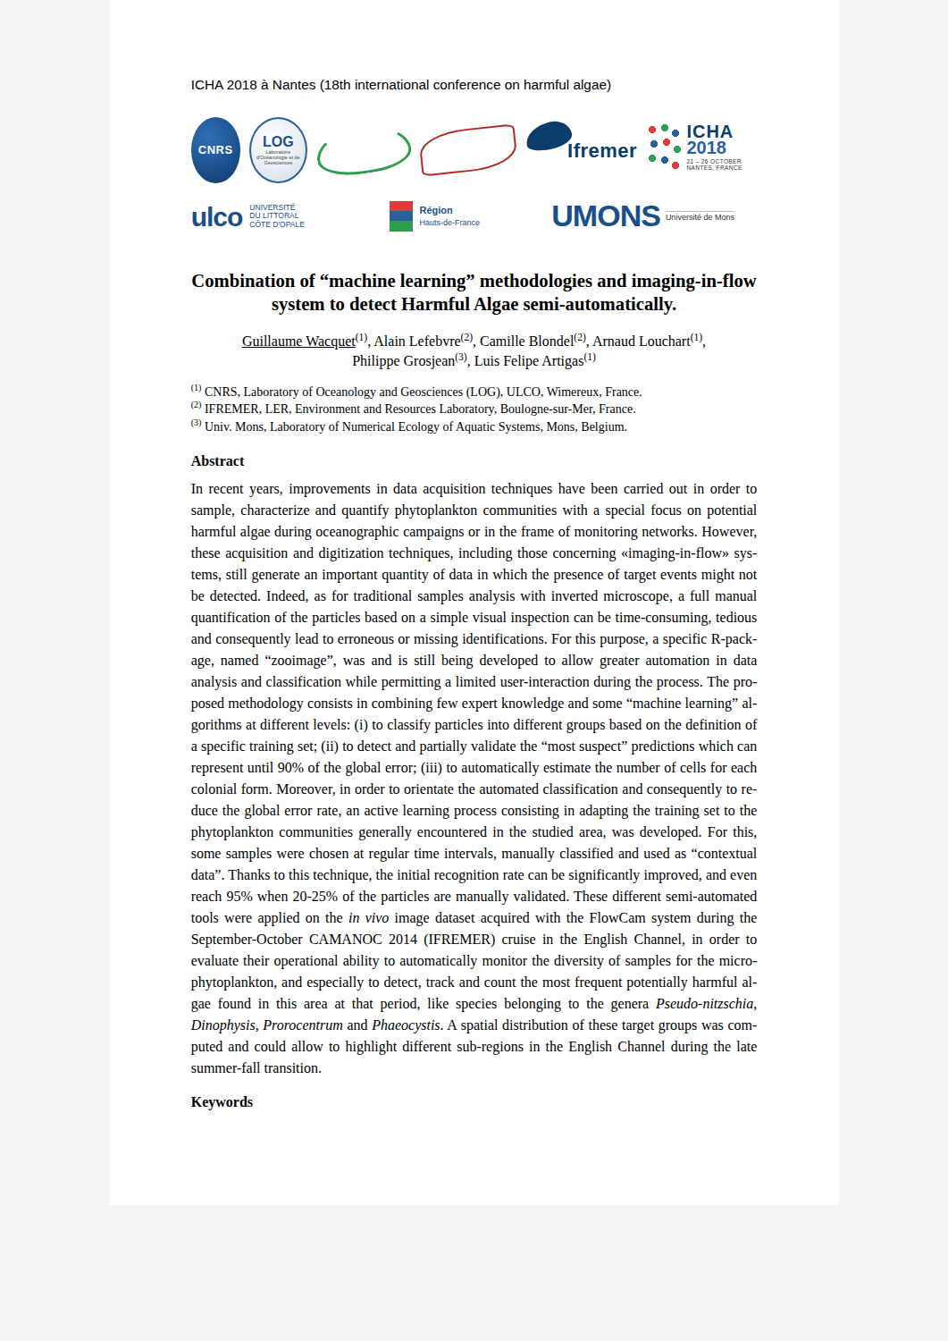ICHA 2018 à Nantes (18th international conference on harmful algae)
CNRS
LOGLaboratoire d'Océanologie et de Géosciences
Ifremer
ICHA 2018 21 – 26 OCTOBER NANTES, FRANCE
ulco UNIVERSITÉ
DU LITTORAL
CÔTE D'OPALE
Région
Hauts-de-France
UMONS Université de Mons
Combination of “machine learning” methodologies and imaging-in-flow system to detect Harmful Algae semi-automatically.
Guillaume Wacquet(1), Alain Lefebvre(2), Camille Blondel(2), Arnaud Louchart(1),
Philippe Grosjean(3), Luis Felipe Artigas(1)
(1) CNRS, Laboratory of Oceanology and Geosciences (LOG), ULCO, Wimereux, France.
(2) IFREMER, LER, Environment and Resources Laboratory, Boulogne-sur-Mer, France.
(3) Univ. Mons, Laboratory of Numerical Ecology of Aquatic Systems, Mons, Belgium.
Abstract
In recent years, improvements in data acquisition techniques have been carried out in order to sample, characterize and quantify phytoplankton communities with a special focus on potential harmful algae during oceanographic campaigns or in the frame of monitoring networks. However, these acquisition and digitization techniques, including those concerning «imaging-in-flow» systems, still generate an important quantity of data in which the presence of target events might not be detected. Indeed, as for traditional samples analysis with inverted microscope, a full manual quantification of the particles based on a simple visual inspection can be time-consuming, tedious and consequently lead to erroneous or missing identifications. For this purpose, a specific R-package, named “zooimage”, was and is still being developed to allow greater automation in data analysis and classification while permitting a limited user-interaction during the process. The proposed methodology consists in combining few expert knowledge and some “machine learning” algorithms at different levels: (i) to classify particles into different groups based on the definition of a specific training set; (ii) to detect and partially validate the “most suspect” predictions which can represent until 90% of the global error; (iii) to automatically estimate the number of cells for each colonial form. Moreover, in order to orientate the automated classification and consequently to reduce the global error rate, an active learning process consisting in adapting the training set to the phytoplankton communities generally encountered in the studied area, was developed. For this, some samples were chosen at regular time intervals, manually classified and used as “contextual data”. Thanks to this technique, the initial recognition rate can be significantly improved, and even reach 95% when 20-25% of the particles are manually validated. These different semi-automated tools were applied on the in vivo image dataset acquired with the FlowCam system during the September-October CAMANOC 2014 (IFREMER) cruise in the English Channel, in order to evaluate their operational ability to automatically monitor the diversity of samples for the microphytoplankton, and especially to detect, track and count the most frequent potentially harmful algae found in this area at that period, like species belonging to the genera Pseudo-nitzschia, Dinophysis, Prorocentrum and Phaeocystis. A spatial distribution of these target groups was computed and could allow to highlight different sub-regions in the English Channel during the late summer-fall transition.
Keywords